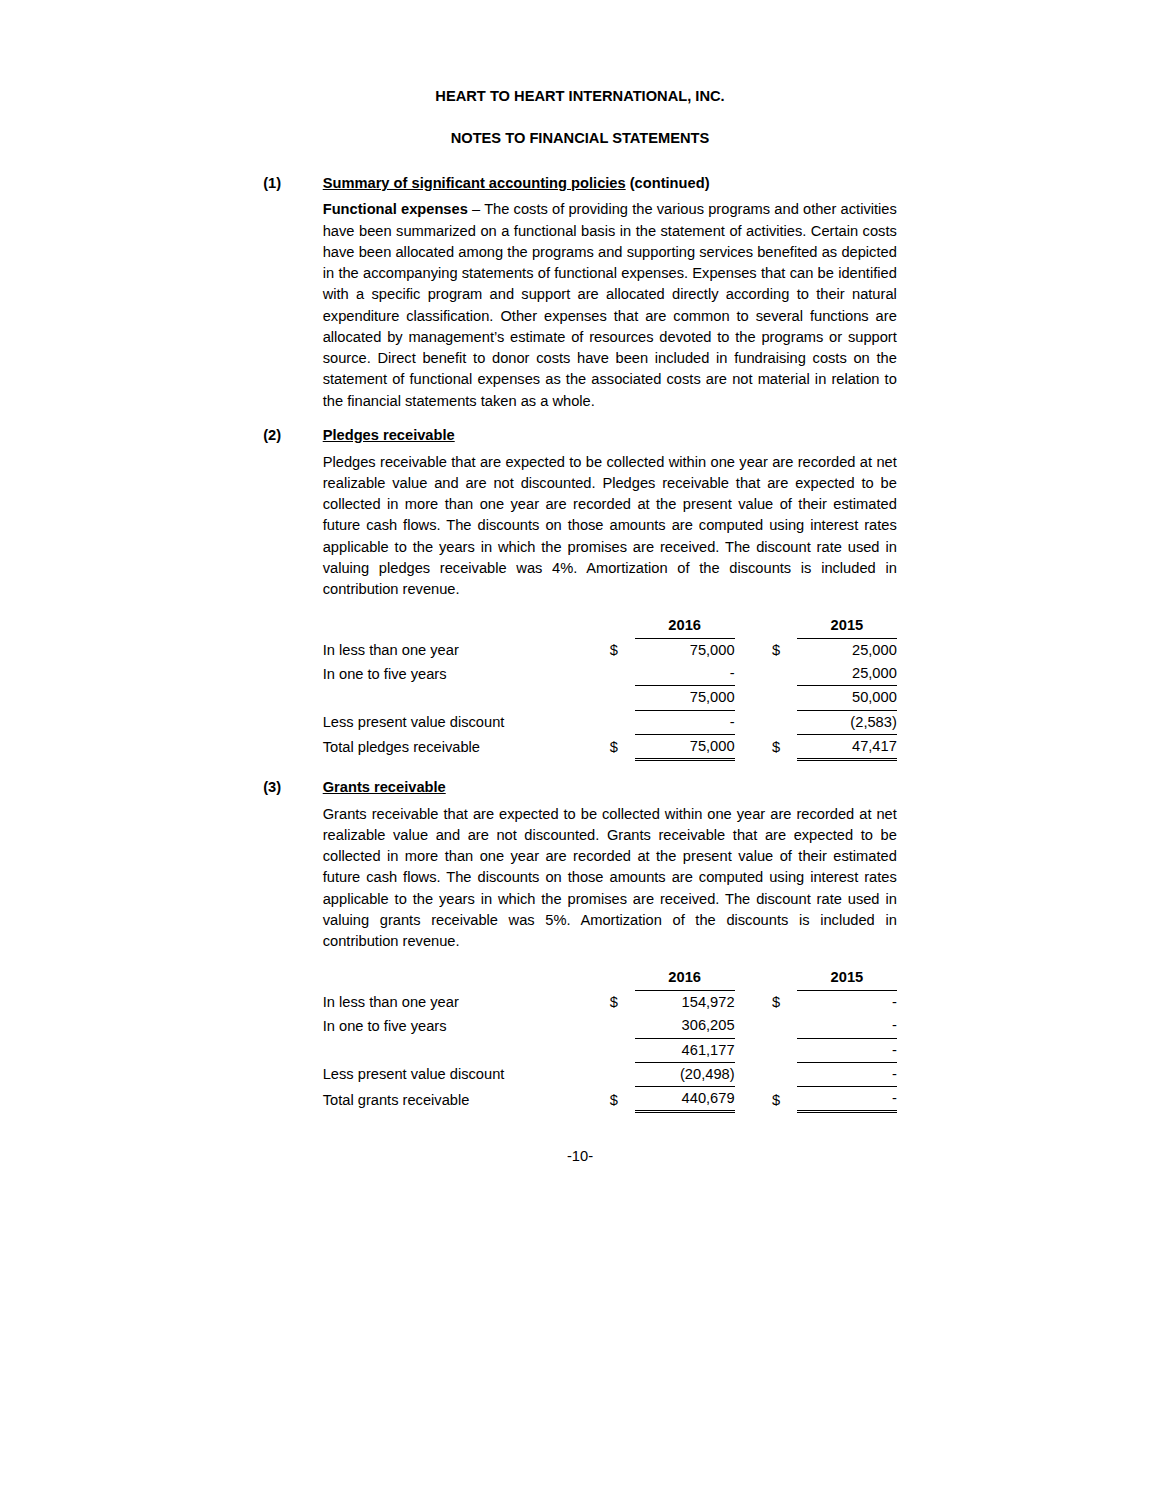HEART TO HEART INTERNATIONAL, INC.
NOTES TO FINANCIAL STATEMENTS
(1)
Summary of significant accounting policies (continued)
Functional expenses – The costs of providing the various programs and other activities have been summarized on a functional basis in the statement of activities. Certain costs have been allocated among the programs and supporting services benefited as depicted in the accompanying statements of functional expenses. Expenses that can be identified with a specific program and support are allocated directly according to their natural expenditure classification. Other expenses that are common to several functions are allocated by management’s estimate of resources devoted to the programs or support source. Direct benefit to donor costs have been included in fundraising costs on the statement of functional expenses as the associated costs are not material in relation to the financial statements taken as a whole.
(2)
Pledges receivable
Pledges receivable that are expected to be collected within one year are recorded at net realizable value and are not discounted. Pledges receivable that are expected to be collected in more than one year are recorded at the present value of their estimated future cash flows. The discounts on those amounts are computed using interest rates applicable to the years in which the promises are received. The discount rate used in valuing pledges receivable was 4%. Amortization of the discounts is included in contribution revenue.
| | | 2016 | | | 2015 |
| In less than one year | $ | 75,000 | | $ | 25,000 |
| In one to five years | | - | | | 25,000 |
| | | 75,000 | | | 50,000 |
| Less present value discount | | - | | | (2,583) |
| Total pledges receivable | $ | 75,000 | | $ | 47,417 |
(3)
Grants receivable
Grants receivable that are expected to be collected within one year are recorded at net realizable value and are not discounted. Grants receivable that are expected to be collected in more than one year are recorded at the present value of their estimated future cash flows. The discounts on those amounts are computed using interest rates applicable to the years in which the promises are received. The discount rate used in valuing grants receivable was 5%. Amortization of the discounts is included in contribution revenue.
| | | 2016 | | | 2015 |
| In less than one year | $ | 154,972 | | $ | - |
| In one to five years | | 306,205 | | | - |
| | | 461,177 | | | - |
| Less present value discount | | (20,498) | | | - |
| Total grants receivable | $ | 440,679 | | $ | - |
-10-